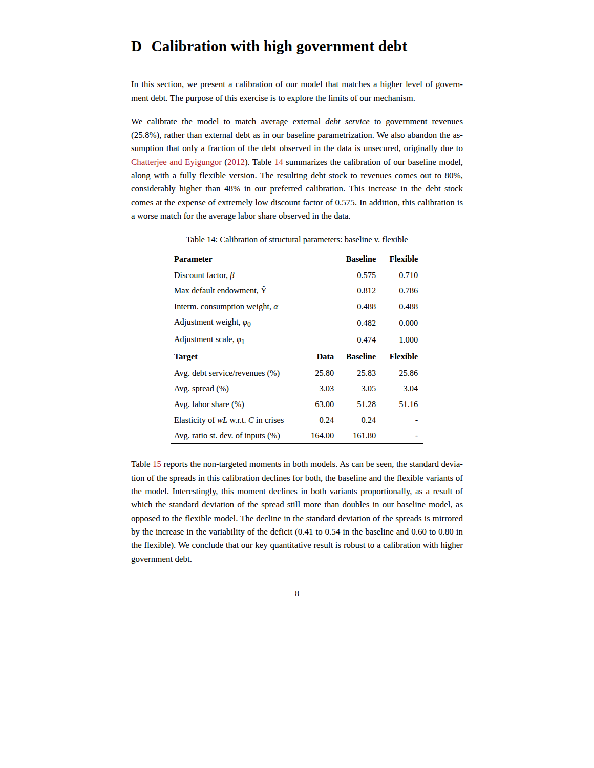DCalibration with high government debt
In this section, we present a calibration of our model that matches a higher level of government debt. The purpose of this exercise is to explore the limits of our mechanism.
We calibrate the model to match average external debt service to government revenues (25.8%), rather than external debt as in our baseline parametrization. We also abandon the assumption that only a fraction of the debt observed in the data is unsecured, originally due to Chatterjee and Eyigungor (2012). Table 14 summarizes the calibration of our baseline model, along with a fully flexible version. The resulting debt stock to revenues comes out to 80%, considerably higher than 48% in our preferred calibration. This increase in the debt stock comes at the expense of extremely low discount factor of 0.575. In addition, this calibration is a worse match for the average labor share observed in the data.
Table 14: Calibration of structural parameters: baseline v. flexible
| Parameter | | Baseline | Flexible |
| --- | --- | --- | --- |
| Discount factor, β | | 0.575 | 0.710 |
| Max default endowment, Ŷ | | 0.812 | 0.786 |
| Interm. consumption weight, α | | 0.488 | 0.488 |
| Adjustment weight, φ 0 | | 0.482 | 0.000 |
| Adjustment scale, φ 1 | | 0.474 | 1.000 |
| Target | Data | Baseline | Flexible |
| Avg. debt service/revenues (%) | 25.80 | 25.83 | 25.86 |
| Avg. spread (%) | 3.03 | 3.05 | 3.04 |
| Avg. labor share (%) | 63.00 | 51.28 | 51.16 |
| Elasticity of wL w.r.t. C in crises | 0.24 | 0.24 | - |
| Avg. ratio st. dev. of inputs (%) | 164.00 | 161.80 | - |
Table 15 reports the non-targeted moments in both models. As can be seen, the standard deviation of the spreads in this calibration declines for both, the baseline and the flexible variants of the model. Interestingly, this moment declines in both variants proportionally, as a result of which the standard deviation of the spread still more than doubles in our baseline model, as opposed to the flexible model. The decline in the standard deviation of the spreads is mirrored by the increase in the variability of the deficit (0.41 to 0.54 in the baseline and 0.60 to 0.80 in the flexible). We conclude that our key quantitative result is robust to a calibration with higher government debt.
8